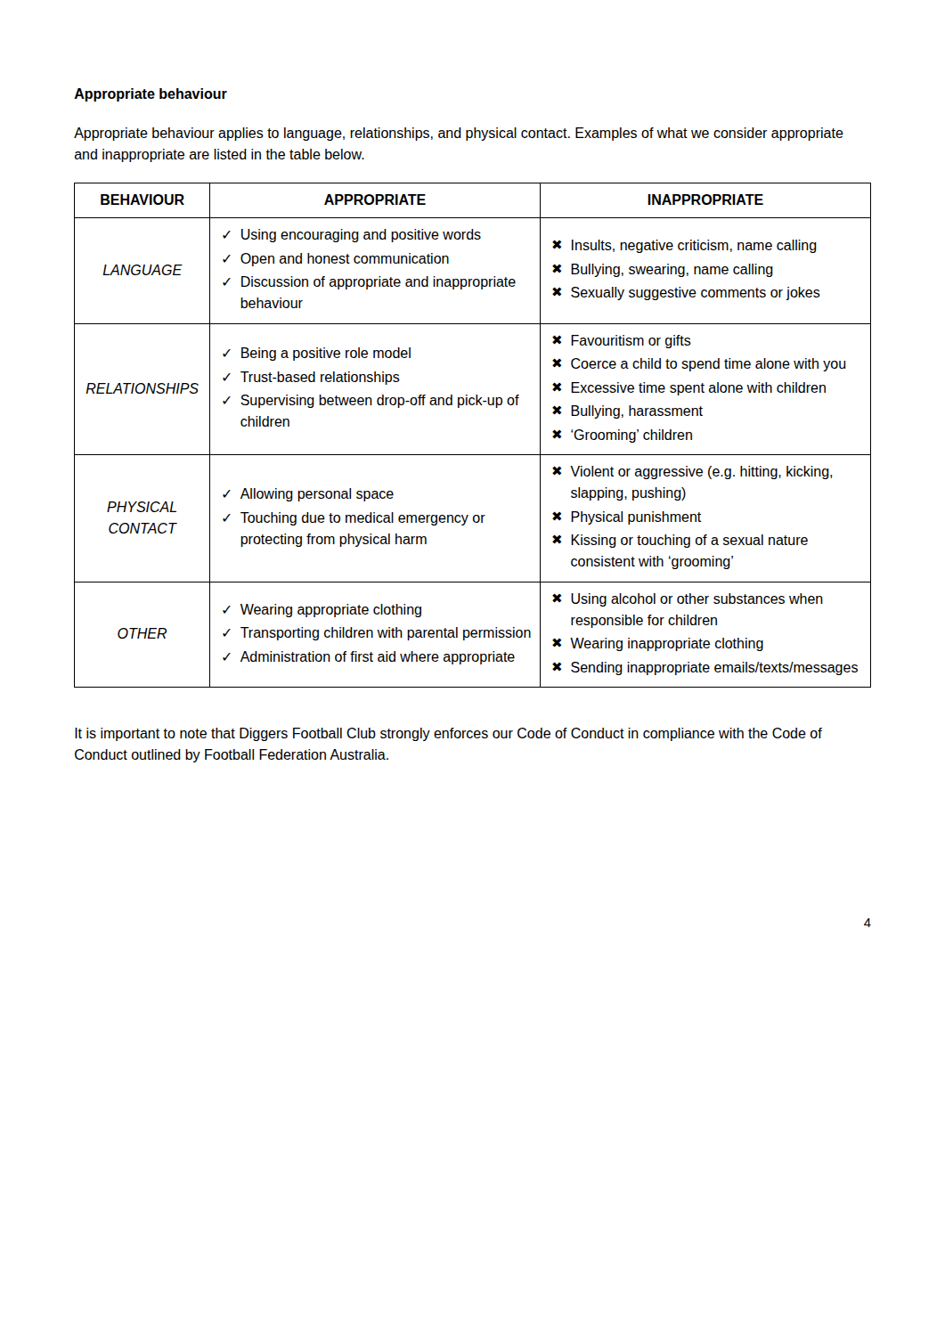Appropriate behaviour
Appropriate behaviour applies to language, relationships, and physical contact. Examples of what we consider appropriate and inappropriate are listed in the table below.
| BEHAVIOUR | APPROPRIATE | INAPPROPRIATE |
| --- | --- | --- |
| LANGUAGE | Using encouraging and positive words Open and honest communication Discussion of appropriate and inappropriate behaviour | Insults, negative criticism, name calling Bullying, swearing, name calling Sexually suggestive comments or jokes |
| RELATIONSHIPS | Being a positive role model Trust-based relationships Supervising between drop-off and pick-up of children | Favouritism or gifts Coerce a child to spend time alone with you Excessive time spent alone with children Bullying, harassment ‘Grooming’ children |
| PHYSICAL CONTACT | Allowing personal space Touching due to medical emergency or protecting from physical harm | Violent or aggressive (e.g. hitting, kicking, slapping, pushing) Physical punishment Kissing or touching of a sexual nature consistent with ‘grooming’ |
| OTHER | Wearing appropriate clothing Transporting children with parental permission Administration of first aid where appropriate | Using alcohol or other substances when responsible for children Wearing inappropriate clothing Sending inappropriate emails/texts/messages |
It is important to note that Diggers Football Club strongly enforces our Code of Conduct in compliance with the Code of Conduct outlined by Football Federation Australia.
4